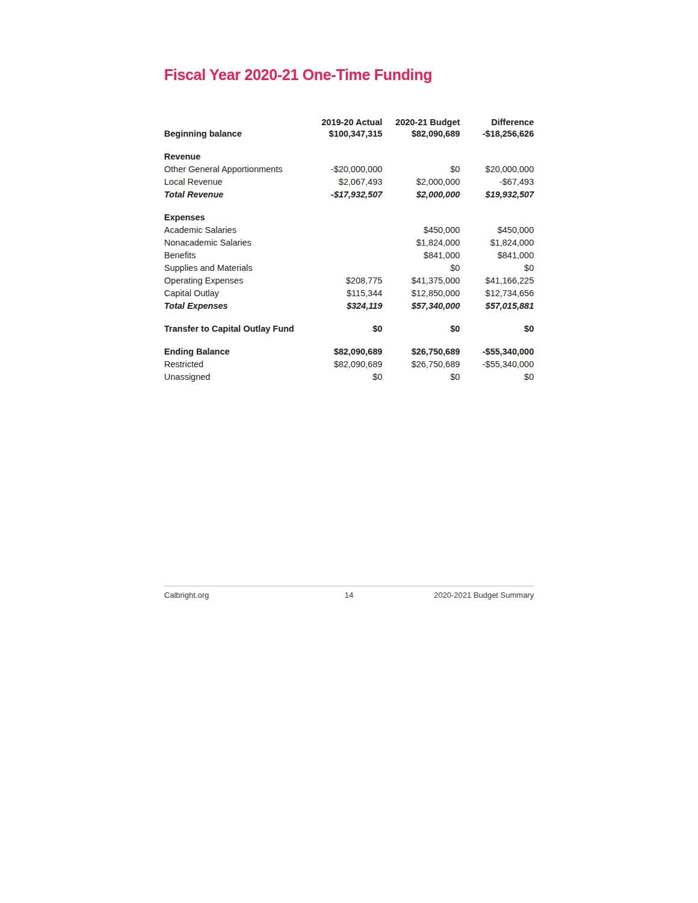Fiscal Year 2020-21 One-Time Funding
| | 2019-20 Actual | 2020-21 Budget | Difference |
| --- | --- | --- | --- |
| Beginning balance | $100,347,315 | $82,090,689 | -$18,256,626 |
| Revenue | | | |
| Other General Apportionments | -$20,000,000 | $0 | $20,000,000 |
| Local Revenue | $2,067,493 | $2,000,000 | -$67,493 |
| Total Revenue | -$17,932,507 | $2,000,000 | $19,932,507 |
| Expenses | | | |
| Academic Salaries | | $450,000 | $450,000 |
| Nonacademic Salaries | | $1,824,000 | $1,824,000 |
| Benefits | | $841,000 | $841,000 |
| Supplies and Materials | | $0 | $0 |
| Operating Expenses | $208,775 | $41,375,000 | $41,166,225 |
| Capital Outlay | $115,344 | $12,850,000 | $12,734,656 |
| Total Expenses | $324,119 | $57,340,000 | $57,015,881 |
| Transfer to Capital Outlay Fund | $0 | $0 | $0 |
| Ending Balance | $82,090,689 | $26,750,689 | -$55,340,000 |
| Restricted | $82,090,689 | $26,750,689 | -$55,340,000 |
| Unassigned | $0 | $0 | $0 |
| Calbright.org | 14 | 2020-2021 Budget Summary |